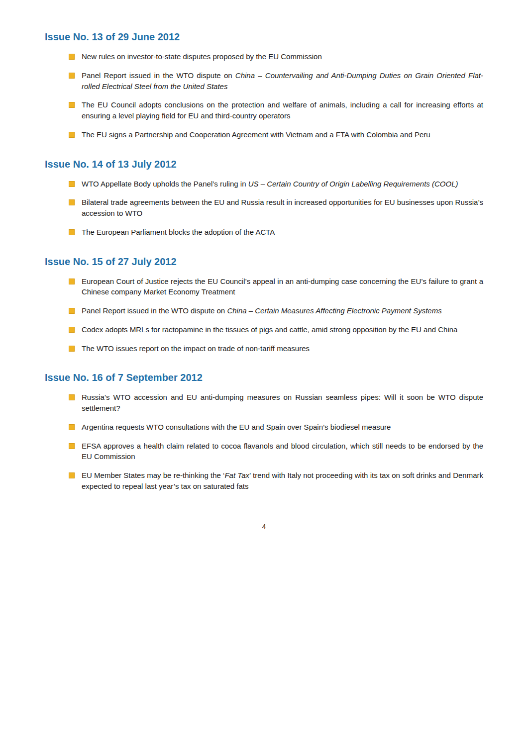Issue No. 13 of 29 June 2012
New rules on investor-to-state disputes proposed by the EU Commission
Panel Report issued in the WTO dispute on China – Countervailing and Anti-Dumping Duties on Grain Oriented Flat-rolled Electrical Steel from the United States
The EU Council adopts conclusions on the protection and welfare of animals, including a call for increasing efforts at ensuring a level playing field for EU and third-country operators
The EU signs a Partnership and Cooperation Agreement with Vietnam and a FTA with Colombia and Peru
Issue No. 14 of 13 July 2012
WTO Appellate Body upholds the Panel’s ruling in US – Certain Country of Origin Labelling Requirements (COOL)
Bilateral trade agreements between the EU and Russia result in increased opportunities for EU businesses upon Russia’s accession to WTO
The European Parliament blocks the adoption of the ACTA
Issue No. 15 of 27 July 2012
European Court of Justice rejects the EU Council’s appeal in an anti-dumping case concerning the EU’s failure to grant a Chinese company Market Economy Treatment
Panel Report issued in the WTO dispute on China – Certain Measures Affecting Electronic Payment Systems
Codex adopts MRLs for ractopamine in the tissues of pigs and cattle, amid strong opposition by the EU and China
The WTO issues report on the impact on trade of non-tariff measures
Issue No. 16 of 7 September 2012
Russia’s WTO accession and EU anti-dumping measures on Russian seamless pipes: Will it soon be WTO dispute settlement?
Argentina requests WTO consultations with the EU and Spain over Spain’s biodiesel measure
EFSA approves a health claim related to cocoa flavanols and blood circulation, which still needs to be endorsed by the EU Commission
EU Member States may be re-thinking the ‘Fat Tax’ trend with Italy not proceeding with its tax on soft drinks and Denmark expected to repeal last year’s tax on saturated fats
4